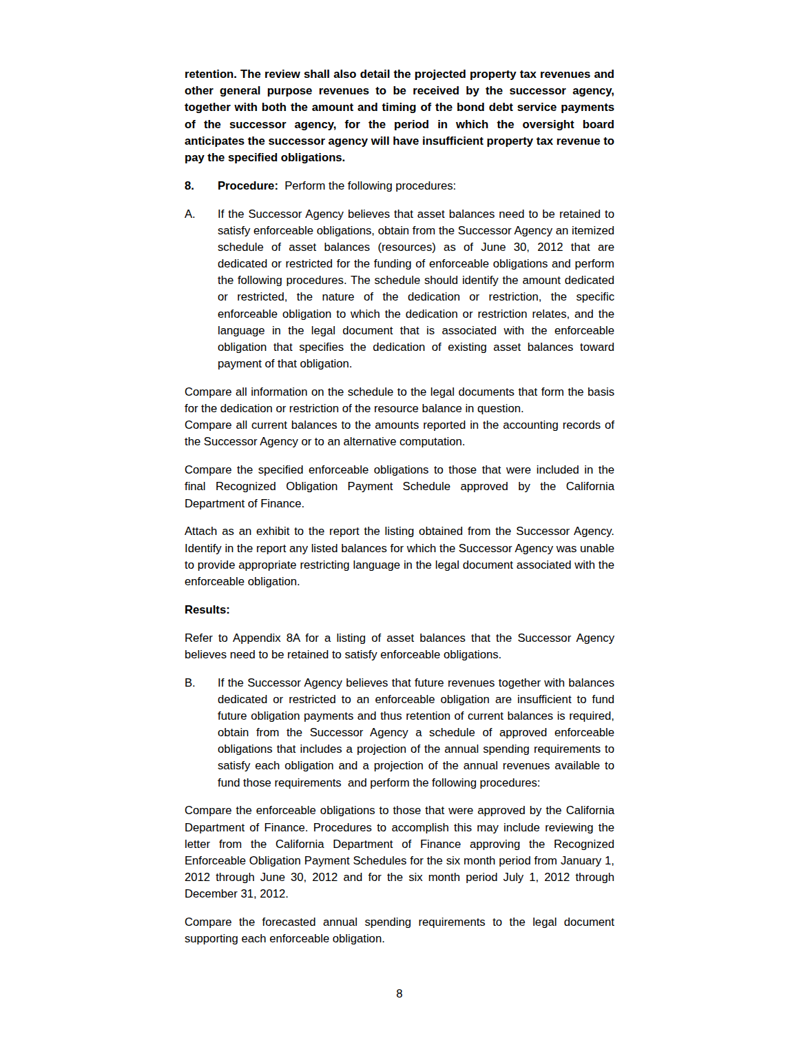retention. The review shall also detail the projected property tax revenues and other general purpose revenues to be received by the successor agency, together with both the amount and timing of the bond debt service payments of the successor agency, for the period in which the oversight board anticipates the successor agency will have insufficient property tax revenue to pay the specified obligations.
8.
Procedure: Perform the following procedures:
A.
If the Successor Agency believes that asset balances need to be retained to satisfy enforceable obligations, obtain from the Successor Agency an itemized schedule of asset balances (resources) as of June 30, 2012 that are dedicated or restricted for the funding of enforceable obligations and perform the following procedures. The schedule should identify the amount dedicated or restricted, the nature of the dedication or restriction, the specific enforceable obligation to which the dedication or restriction relates, and the language in the legal document that is associated with the enforceable obligation that specifies the dedication of existing asset balances toward payment of that obligation.
Compare all information on the schedule to the legal documents that form the basis for the dedication or restriction of the resource balance in question.
Compare all current balances to the amounts reported in the accounting records of the Successor Agency or to an alternative computation.
Compare the specified enforceable obligations to those that were included in the final Recognized Obligation Payment Schedule approved by the California Department of Finance.
Attach as an exhibit to the report the listing obtained from the Successor Agency. Identify in the report any listed balances for which the Successor Agency was unable to provide appropriate restricting language in the legal document associated with the enforceable obligation.
Results:
Refer to Appendix 8A for a listing of asset balances that the Successor Agency believes need to be retained to satisfy enforceable obligations.
B.
If the Successor Agency believes that future revenues together with balances dedicated or restricted to an enforceable obligation are insufficient to fund future obligation payments and thus retention of current balances is required, obtain from the Successor Agency a schedule of approved enforceable obligations that includes a projection of the annual spending requirements to satisfy each obligation and a projection of the annual revenues available to fund those requirements and perform the following procedures:
Compare the enforceable obligations to those that were approved by the California Department of Finance. Procedures to accomplish this may include reviewing the letter from the California Department of Finance approving the Recognized Enforceable Obligation Payment Schedules for the six month period from January 1, 2012 through June 30, 2012 and for the six month period July 1, 2012 through December 31, 2012.
Compare the forecasted annual spending requirements to the legal document supporting each enforceable obligation.
8